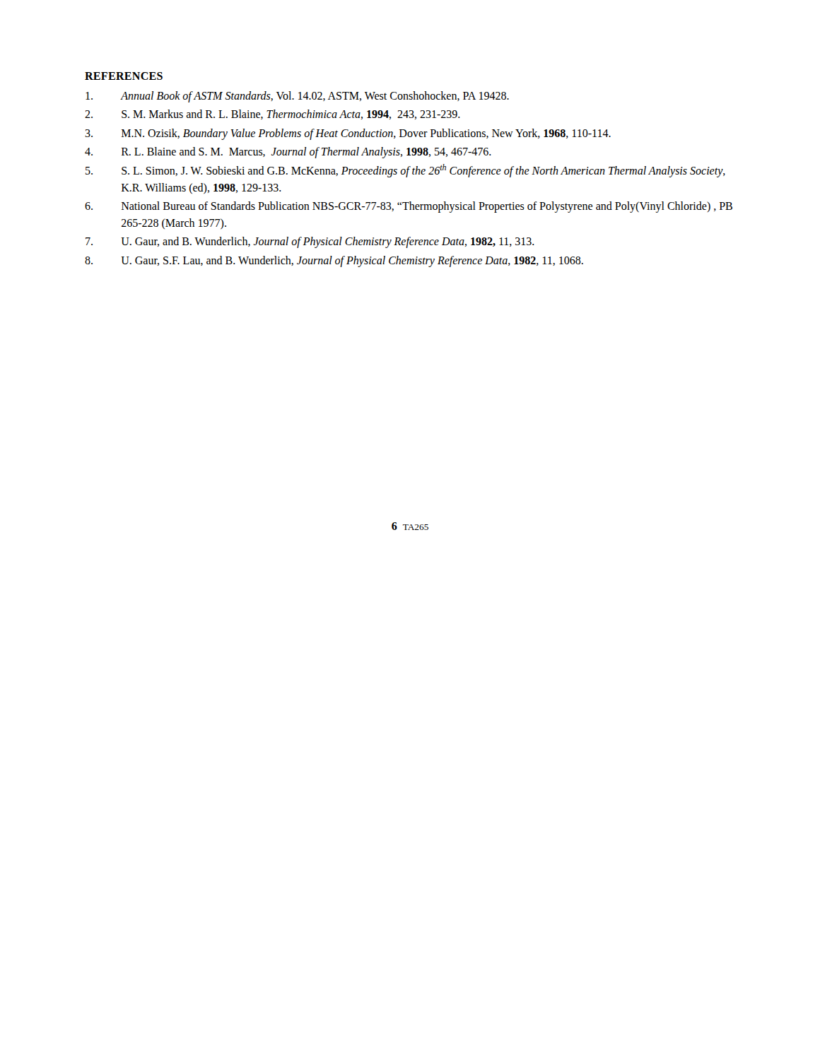REFERENCES
1. Annual Book of ASTM Standards, Vol. 14.02, ASTM, West Conshohocken, PA 19428.
2. S. M. Markus and R. L. Blaine, Thermochimica Acta, 1994, 243, 231-239.
3. M.N. Ozisik, Boundary Value Problems of Heat Conduction, Dover Publications, New York, 1968, 110-114.
4. R. L. Blaine and S. M. Marcus, Journal of Thermal Analysis, 1998, 54, 467-476.
5. S. L. Simon, J. W. Sobieski and G.B. McKenna, Proceedings of the 26th Conference of the North American Thermal Analysis Society, K.R. Williams (ed), 1998, 129-133.
6. National Bureau of Standards Publication NBS-GCR-77-83, “Thermophysical Properties of Polystyrene and Poly(Vinyl Chloride) , PB 265-228 (March 1977).
7. U. Gaur, and B. Wunderlich, Journal of Physical Chemistry Reference Data, 1982, 11, 313.
8. U. Gaur, S.F. Lau, and B. Wunderlich, Journal of Physical Chemistry Reference Data, 1982, 11, 1068.
6 TA265